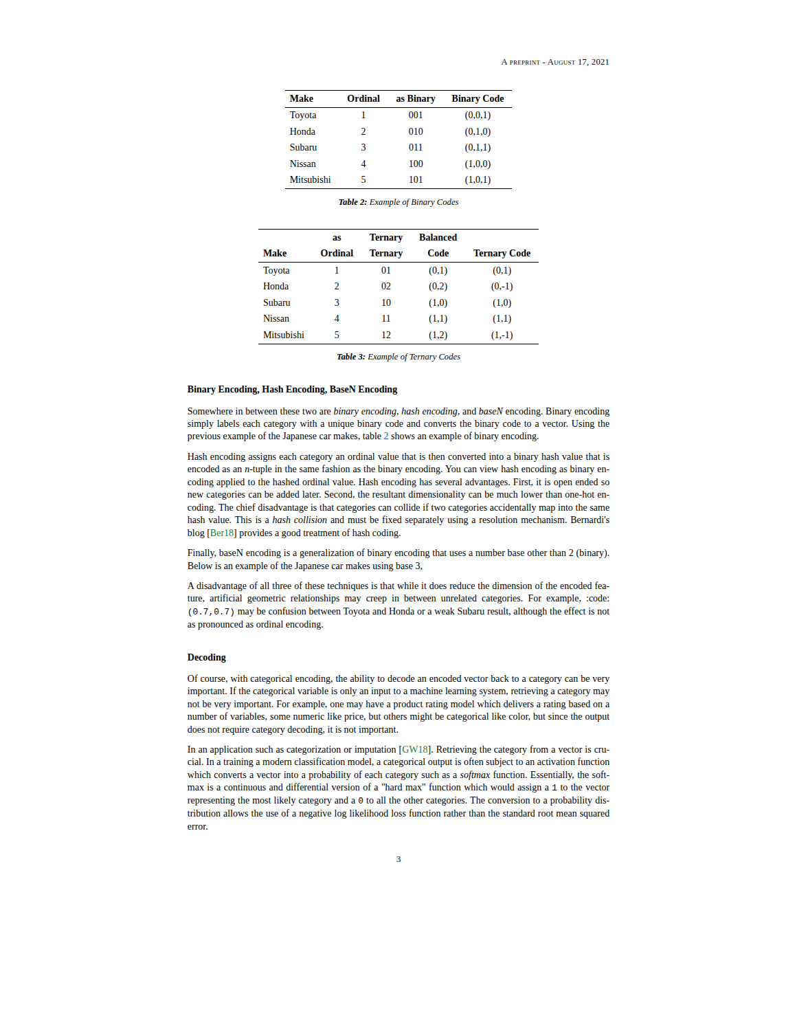A preprint - August 17, 2021
| Make | Ordinal | as Binary | Binary Code |
| --- | --- | --- | --- |
| Toyota | 1 | 001 | (0,0,1) |
| Honda | 2 | 010 | (0,1,0) |
| Subaru | 3 | 011 | (0,1,1) |
| Nissan | 4 | 100 | (1,0,0) |
| Mitsubishi | 5 | 101 | (1,0,1) |
Table 2: Example of Binary Codes
| | as | Ternary | Balanced | |
| --- | --- | --- | --- | --- |
| Make | Ordinal | Ternary | Code | Ternary Code |
| Toyota | 1 | 01 | (0,1) | (0,1) |
| Honda | 2 | 02 | (0,2) | (0,-1) |
| Subaru | 3 | 10 | (1,0) | (1,0) |
| Nissan | 4 | 11 | (1,1) | (1,1) |
| Mitsubishi | 5 | 12 | (1,2) | (1,-1) |
Table 3: Example of Ternary Codes
Binary Encoding, Hash Encoding, BaseN Encoding
Somewhere in between these two are binary encoding, hash encoding, and baseN encoding. Binary encoding simply labels each category with a unique binary code and converts the binary code to a vector. Using the previous example of the Japanese car makes, table 2 shows an example of binary encoding.
Hash encoding assigns each category an ordinal value that is then converted into a binary hash value that is encoded as an n-tuple in the same fashion as the binary encoding. You can view hash encoding as binary encoding applied to the hashed ordinal value. Hash encoding has several advantages. First, it is open ended so new categories can be added later. Second, the resultant dimensionality can be much lower than one-hot encoding. The chief disadvantage is that categories can collide if two categories accidentally map into the same hash value. This is a hash collision and must be fixed separately using a resolution mechanism. Bernardi's blog [Ber18] provides a good treatment of hash coding.
Finally, baseN encoding is a generalization of binary encoding that uses a number base other than 2 (binary). Below is an example of the Japanese car makes using base 3,
A disadvantage of all three of these techniques is that while it does reduce the dimension of the encoded feature, artificial geometric relationships may creep in between unrelated categories. For example, :code:(0.7,0.7) may be confusion between Toyota and Honda or a weak Subaru result, although the effect is not as pronounced as ordinal encoding.
Decoding
Of course, with categorical encoding, the ability to decode an encoded vector back to a category can be very important. If the categorical variable is only an input to a machine learning system, retrieving a category may not be very important. For example, one may have a product rating model which delivers a rating based on a number of variables, some numeric like price, but others might be categorical like color, but since the output does not require category decoding, it is not important.
In an application such as categorization or imputation [GW18]. Retrieving the category from a vector is crucial. In a training a modern classification model, a categorical output is often subject to an activation function which converts a vector into a probability of each category such as a softmax function. Essentially, the softmax is a continuous and differential version of a "hard max" function which would assign a 1 to the vector representing the most likely category and a 0 to all the other categories. The conversion to a probability distribution allows the use of a negative log likelihood loss function rather than the standard root mean squared error.
3